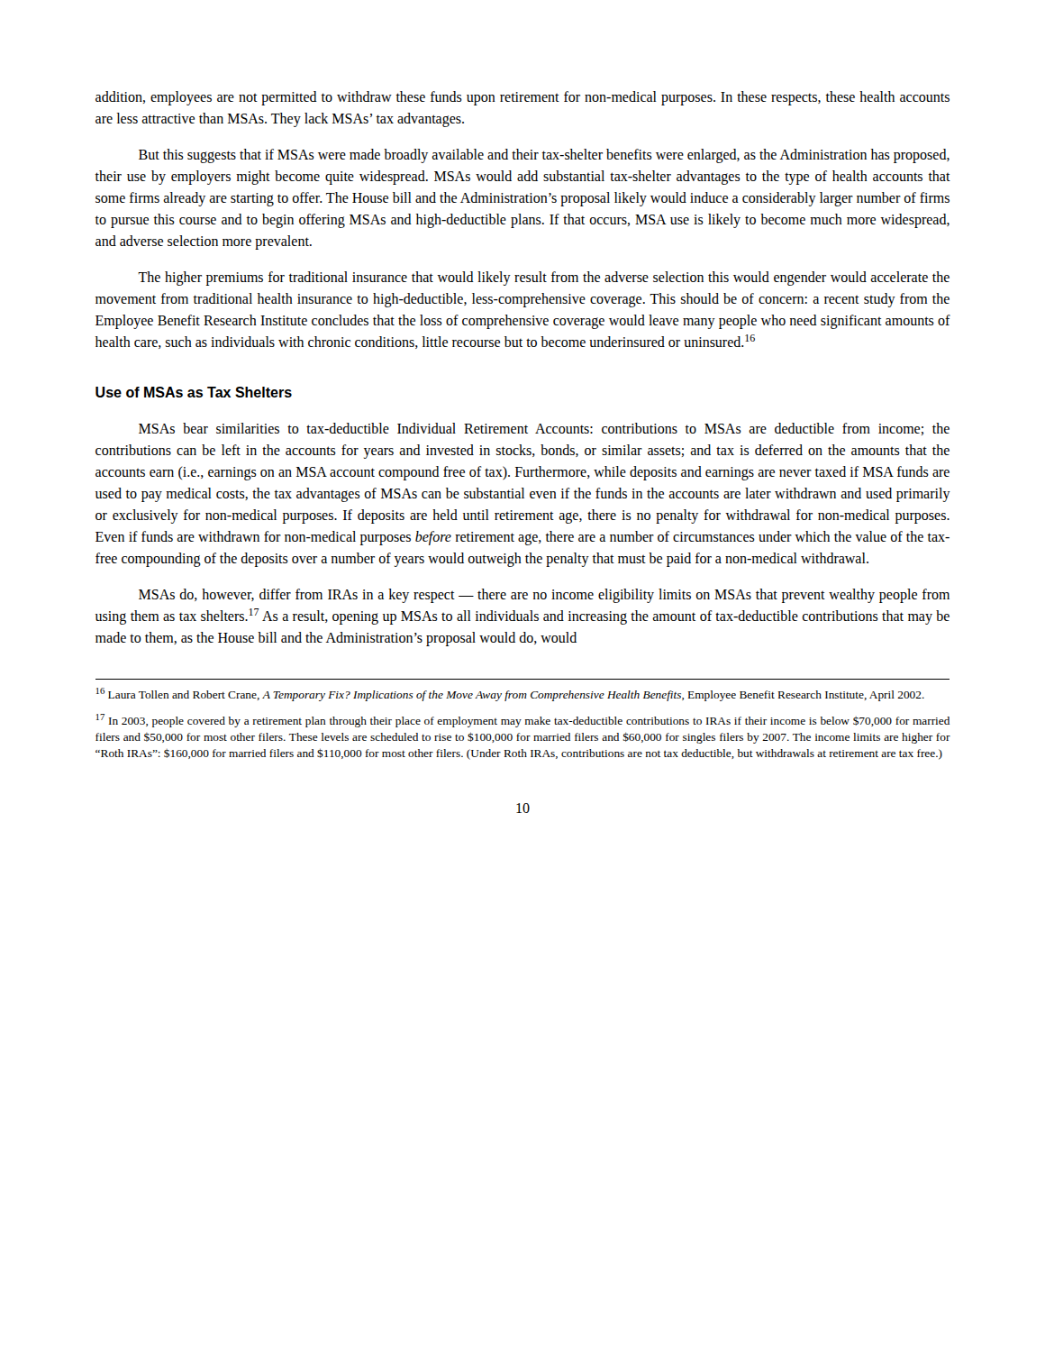addition, employees are not permitted to withdraw these funds upon retirement for non-medical purposes. In these respects, these health accounts are less attractive than MSAs. They lack MSAs’ tax advantages.
But this suggests that if MSAs were made broadly available and their tax-shelter benefits were enlarged, as the Administration has proposed, their use by employers might become quite widespread. MSAs would add substantial tax-shelter advantages to the type of health accounts that some firms already are starting to offer. The House bill and the Administration’s proposal likely would induce a considerably larger number of firms to pursue this course and to begin offering MSAs and high-deductible plans. If that occurs, MSA use is likely to become much more widespread, and adverse selection more prevalent.
The higher premiums for traditional insurance that would likely result from the adverse selection this would engender would accelerate the movement from traditional health insurance to high-deductible, less-comprehensive coverage. This should be of concern: a recent study from the Employee Benefit Research Institute concludes that the loss of comprehensive coverage would leave many people who need significant amounts of health care, such as individuals with chronic conditions, little recourse but to become underinsured or uninsured.16
Use of MSAs as Tax Shelters
MSAs bear similarities to tax-deductible Individual Retirement Accounts: contributions to MSAs are deductible from income; the contributions can be left in the accounts for years and invested in stocks, bonds, or similar assets; and tax is deferred on the amounts that the accounts earn (i.e., earnings on an MSA account compound free of tax). Furthermore, while deposits and earnings are never taxed if MSA funds are used to pay medical costs, the tax advantages of MSAs can be substantial even if the funds in the accounts are later withdrawn and used primarily or exclusively for non-medical purposes. If deposits are held until retirement age, there is no penalty for withdrawal for non-medical purposes. Even if funds are withdrawn for non-medical purposes before retirement age, there are a number of circumstances under which the value of the tax-free compounding of the deposits over a number of years would outweigh the penalty that must be paid for a non-medical withdrawal.
MSAs do, however, differ from IRAs in a key respect — there are no income eligibility limits on MSAs that prevent wealthy people from using them as tax shelters.17 As a result, opening up MSAs to all individuals and increasing the amount of tax-deductible contributions that may be made to them, as the House bill and the Administration’s proposal would do, would
16 Laura Tollen and Robert Crane, A Temporary Fix? Implications of the Move Away from Comprehensive Health Benefits, Employee Benefit Research Institute, April 2002.
17 In 2003, people covered by a retirement plan through their place of employment may make tax-deductible contributions to IRAs if their income is below $70,000 for married filers and $50,000 for most other filers. These levels are scheduled to rise to $100,000 for married filers and $60,000 for singles filers by 2007. The income limits are higher for “Roth IRAs”: $160,000 for married filers and $110,000 for most other filers. (Under Roth IRAs, contributions are not tax deductible, but withdrawals at retirement are tax free.)
10